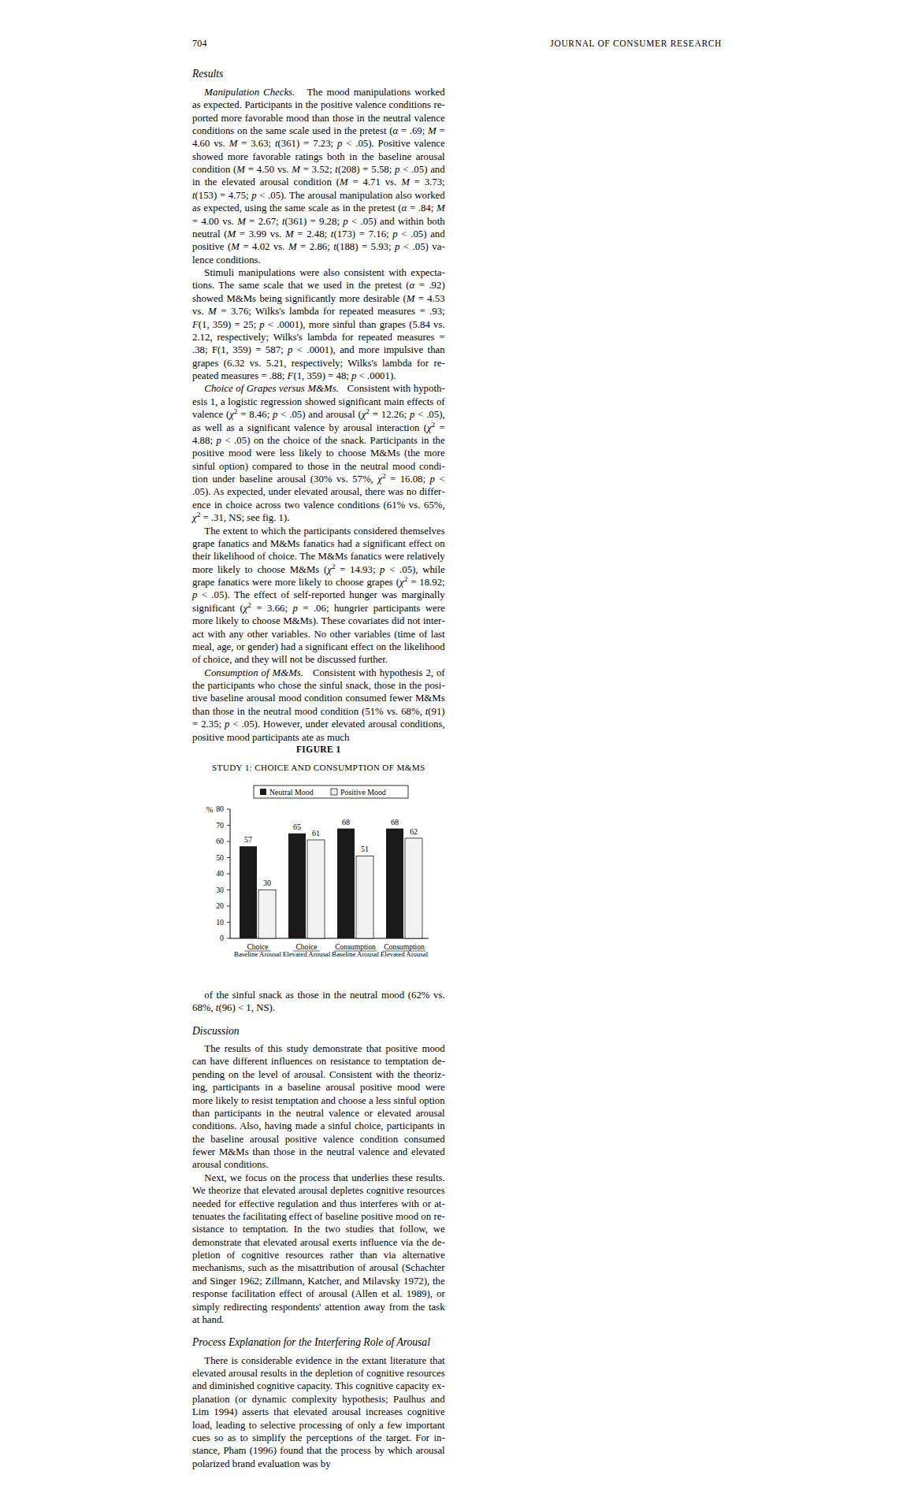704 Journal of Consumer Research
Results
Manipulation Checks. The mood manipulations worked as expected. Participants in the positive valence conditions reported more favorable mood than those in the neutral valence conditions on the same scale used in the pretest (α = .69; M = 4.60 vs. M = 3.63; t(361) = 7.23; p < .05). Positive valence showed more favorable ratings both in the baseline arousal condition (M = 4.50 vs. M = 3.52; t(208) = 5.58; p < .05) and in the elevated arousal condition (M = 4.71 vs. M = 3.73; t(153) = 4.75; p < .05). The arousal manipulation also worked as expected, using the same scale as in the pretest (α = .84; M = 4.00 vs. M = 2.67; t(361) = 9.28; p < .05) and within both neutral (M = 3.99 vs. M = 2.48; t(173) = 7.16; p < .05) and positive (M = 4.02 vs. M = 2.86; t(188) = 5.93; p < .05) valence conditions.
Stimuli manipulations were also consistent with expectations. The same scale that we used in the pretest (α = .92) showed M&Ms being significantly more desirable (M = 4.53 vs. M = 3.76; Wilks's lambda for repeated measures = .93; F(1, 359) = 25; p < .0001), more sinful than grapes (5.84 vs. 2.12, respectively; Wilks's lambda for repeated measures = .38; F(1, 359) = 587; p < .0001), and more impulsive than grapes (6.32 vs. 5.21, respectively; Wilks's lambda for repeated measures = .88; F(1, 359) = 48; p < .0001).
Choice of Grapes versus M&Ms. Consistent with hypothesis 1, a logistic regression showed significant main effects of valence (χ2 = 8.46; p < .05) and arousal (χ2 = 12.26; p < .05), as well as a significant valence by arousal interaction (χ2 = 4.88; p < .05) on the choice of the snack. Participants in the positive mood were less likely to choose M&Ms (the more sinful option) compared to those in the neutral mood condition under baseline arousal (30% vs. 57%, χ2 = 16.08; p < .05). As expected, under elevated arousal, there was no difference in choice across two valence conditions (61% vs. 65%, χ2 = .31, NS; see fig. 1).
The extent to which the participants considered themselves grape fanatics and M&Ms fanatics had a significant effect on their likelihood of choice. The M&Ms fanatics were relatively more likely to choose M&Ms (χ2 = 14.93; p < .05), while grape fanatics were more likely to choose grapes (χ2 = 18.92; p < .05). The effect of self-reported hunger was marginally significant (χ2 = 3.66; p = .06; hungrier participants were more likely to choose M&Ms). These covariates did not interact with any other variables. No other variables (time of last meal, age, or gender) had a significant effect on the likelihood of choice, and they will not be discussed further.
Consumption of M&Ms. Consistent with hypothesis 2, of the participants who chose the sinful snack, those in the positive baseline arousal mood condition consumed fewer M&Ms than those in the neutral mood condition (51% vs. 68%, t(91) = 2.35; p < .05). However, under elevated arousal conditions, positive mood participants ate as much
FIGURE 1
STUDY 1: CHOICE AND CONSUMPTION OF M&MS
Neutral Mood Positive Mood % 0 10 20 30 40 50 60 70 80 57 30 65 61 68 51 68 62 Choice Baseline Arousal Choice Elevated Arousal Consumption Baseline Arousal Consumption Elevated Arousal
of the sinful snack as those in the neutral mood (62% vs. 68%, t(96) < 1, NS).
Discussion
The results of this study demonstrate that positive mood can have different influences on resistance to temptation depending on the level of arousal. Consistent with the theorizing, participants in a baseline arousal positive mood were more likely to resist temptation and choose a less sinful option than participants in the neutral valence or elevated arousal conditions. Also, having made a sinful choice, participants in the baseline arousal positive valence condition consumed fewer M&Ms than those in the neutral valence and elevated arousal conditions.
Next, we focus on the process that underlies these results. We theorize that elevated arousal depletes cognitive resources needed for effective regulation and thus interferes with or attenuates the facilitating effect of baseline positive mood on resistance to temptation. In the two studies that follow, we demonstrate that elevated arousal exerts influence via the depletion of cognitive resources rather than via alternative mechanisms, such as the misattribution of arousal (Schachter and Singer 1962; Zillmann, Katcher, and Milavsky 1972), the response facilitation effect of arousal (Allen et al. 1989), or simply redirecting respondents' attention away from the task at hand.
Process Explanation for the Interfering Role of Arousal
There is considerable evidence in the extant literature that elevated arousal results in the depletion of cognitive resources and diminished cognitive capacity. This cognitive capacity explanation (or dynamic complexity hypothesis; Paulhus and Lim 1994) asserts that elevated arousal increases cognitive load, leading to selective processing of only a few important cues so as to simplify the perceptions of the target. For instance, Pham (1996) found that the process by which arousal polarized brand evaluation was by